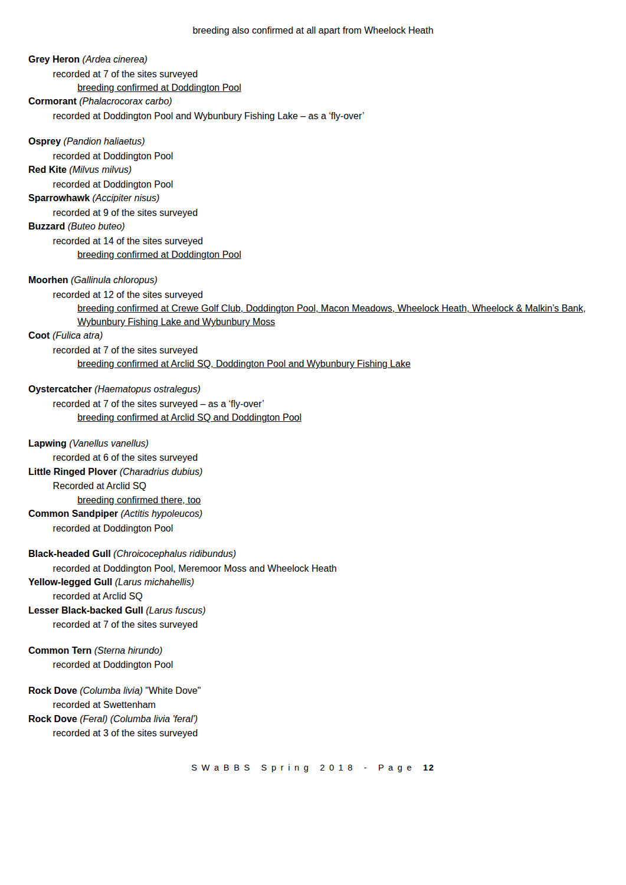breeding also confirmed at all apart from Wheelock Heath
Grey Heron (Ardea cinerea)
recorded at 7 of the sites surveyed
breeding confirmed at Doddington Pool
Cormorant (Phalacrocorax carbo)
recorded at Doddington Pool and Wybunbury Fishing Lake – as a ‘fly-over’
Osprey (Pandion haliaetus)
recorded at Doddington Pool
Red Kite (Milvus milvus)
recorded at Doddington Pool
Sparrowhawk (Accipiter nisus)
recorded at 9 of the sites surveyed
Buzzard (Buteo buteo)
recorded at 14 of the sites surveyed
breeding confirmed at Doddington Pool
Moorhen (Gallinula chloropus)
recorded at 12 of the sites surveyed
breeding confirmed at Crewe Golf Club, Doddington Pool, Macon Meadows, Wheelock Heath, Wheelock & Malkin’s Bank, Wybunbury Fishing Lake and Wybunbury Moss
Coot (Fulica atra)
recorded at 7 of the sites surveyed
breeding confirmed at Arclid SQ, Doddington Pool and Wybunbury Fishing Lake
Oystercatcher (Haematopus ostralegus)
recorded at 7 of the sites surveyed – as a ‘fly-over’
breeding confirmed at Arclid SQ and Doddington Pool
Lapwing (Vanellus vanellus)
recorded at 6 of the sites surveyed
Little Ringed Plover (Charadrius dubius)
Recorded at Arclid SQ
breeding confirmed there, too
Common Sandpiper (Actitis hypoleucos)
recorded at Doddington Pool
Black-headed Gull (Chroicocephalus ridibundus)
recorded at Doddington Pool, Meremoor Moss and Wheelock Heath
Yellow-legged Gull (Larus michahellis)
recorded at Arclid SQ
Lesser Black-backed Gull (Larus fuscus)
recorded at 7 of the sites surveyed
Common Tern (Sterna hirundo)
recorded at Doddington Pool
Rock Dove (Columba livia) "White Dove"
recorded at Swettenham
Rock Dove (Feral) (Columba livia 'feral')
recorded at 3 of the sites surveyed
S W a B B S S p r i n g 2 0 1 8 - P a g e 12